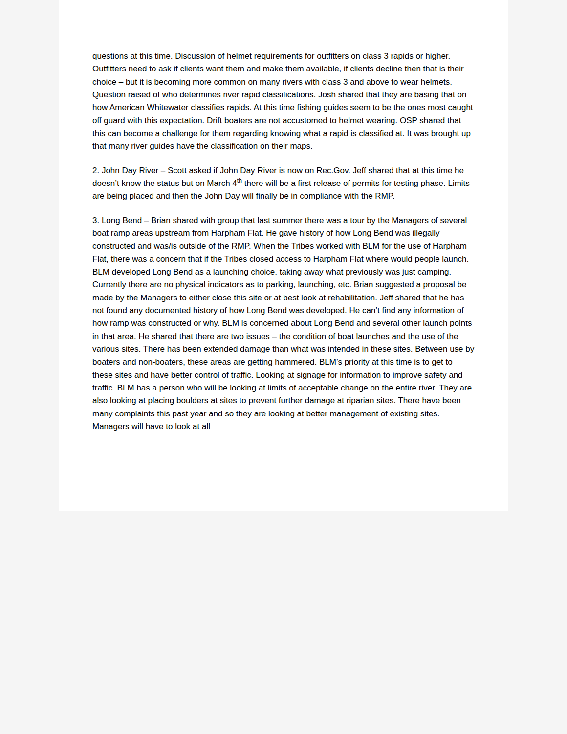questions at this time. Discussion of helmet requirements for outfitters on class 3 rapids or higher. Outfitters need to ask if clients want them and make them available, if clients decline then that is their choice – but it is becoming more common on many rivers with class 3 and above to wear helmets. Question raised of who determines river rapid classifications. Josh shared that they are basing that on how American Whitewater classifies rapids. At this time fishing guides seem to be the ones most caught off guard with this expectation. Drift boaters are not accustomed to helmet wearing. OSP shared that this can become a challenge for them regarding knowing what a rapid is classified at. It was brought up that many river guides have the classification on their maps.
2. John Day River – Scott asked if John Day River is now on Rec.Gov. Jeff shared that at this time he doesn’t know the status but on March 4th there will be a first release of permits for testing phase. Limits are being placed and then the John Day will finally be in compliance with the RMP.
3. Long Bend – Brian shared with group that last summer there was a tour by the Managers of several boat ramp areas upstream from Harpham Flat. He gave history of how Long Bend was illegally constructed and was/is outside of the RMP. When the Tribes worked with BLM for the use of Harpham Flat, there was a concern that if the Tribes closed access to Harpham Flat where would people launch. BLM developed Long Bend as a launching choice, taking away what previously was just camping. Currently there are no physical indicators as to parking, launching, etc. Brian suggested a proposal be made by the Managers to either close this site or at best look at rehabilitation. Jeff shared that he has not found any documented history of how Long Bend was developed. He can’t find any information of how ramp was constructed or why. BLM is concerned about Long Bend and several other launch points in that area. He shared that there are two issues – the condition of boat launches and the use of the various sites. There has been extended damage than what was intended in these sites. Between use by boaters and non-boaters, these areas are getting hammered. BLM’s priority at this time is to get to these sites and have better control of traffic. Looking at signage for information to improve safety and traffic. BLM has a person who will be looking at limits of acceptable change on the entire river. They are also looking at placing boulders at sites to prevent further damage at riparian sites. There have been many complaints this past year and so they are looking at better management of existing sites. Managers will have to look at all